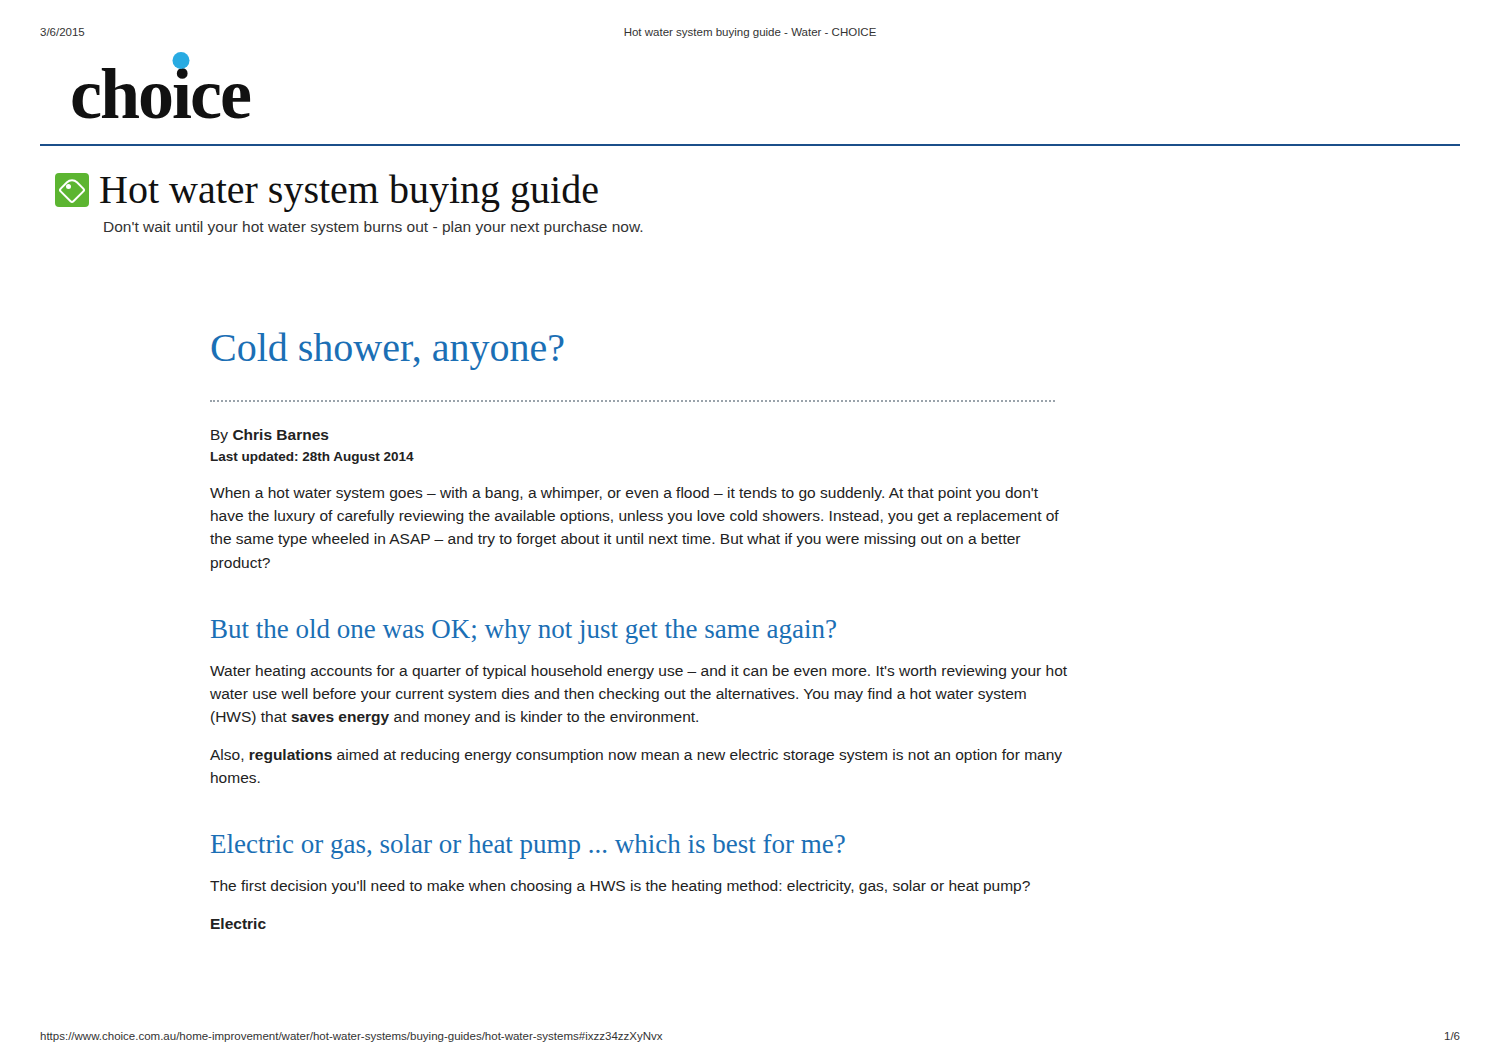3/6/2015
Hot water system buying guide - Water - CHOICE
choice
Hot water system buying guide
Don't wait until your hot water system burns out - plan your next purchase now.
Cold shower, anyone?
By Chris Barnes Last updated: 28th August 2014
When a hot water system goes – with a bang, a whimper, or even a flood – it tends to go suddenly. At that point you don't have the luxury of carefully reviewing the available options, unless you love cold showers. Instead, you get a replacement of the same type wheeled in ASAP – and try to forget about it until next time. But what if you were missing out on a better product?
But the old one was OK; why not just get the same again?
Water heating accounts for a quarter of typical household energy use – and it can be even more. It's worth reviewing your hot water use well before your current system dies and then checking out the alternatives. You may find a hot water system (HWS) that saves energy and money and is kinder to the environment.
Also, regulations aimed at reducing energy consumption now mean a new electric storage system is not an option for many homes.
Electric or gas, solar or heat pump ... which is best for me?
The first decision you'll need to make when choosing a HWS is the heating method: electricity, gas, solar or heat pump?
Electric
https://www.choice.com.au/home-improvement/water/hot-water-systems/buying-guides/hot-water-systems#ixzz34zzXyNvx
1/6